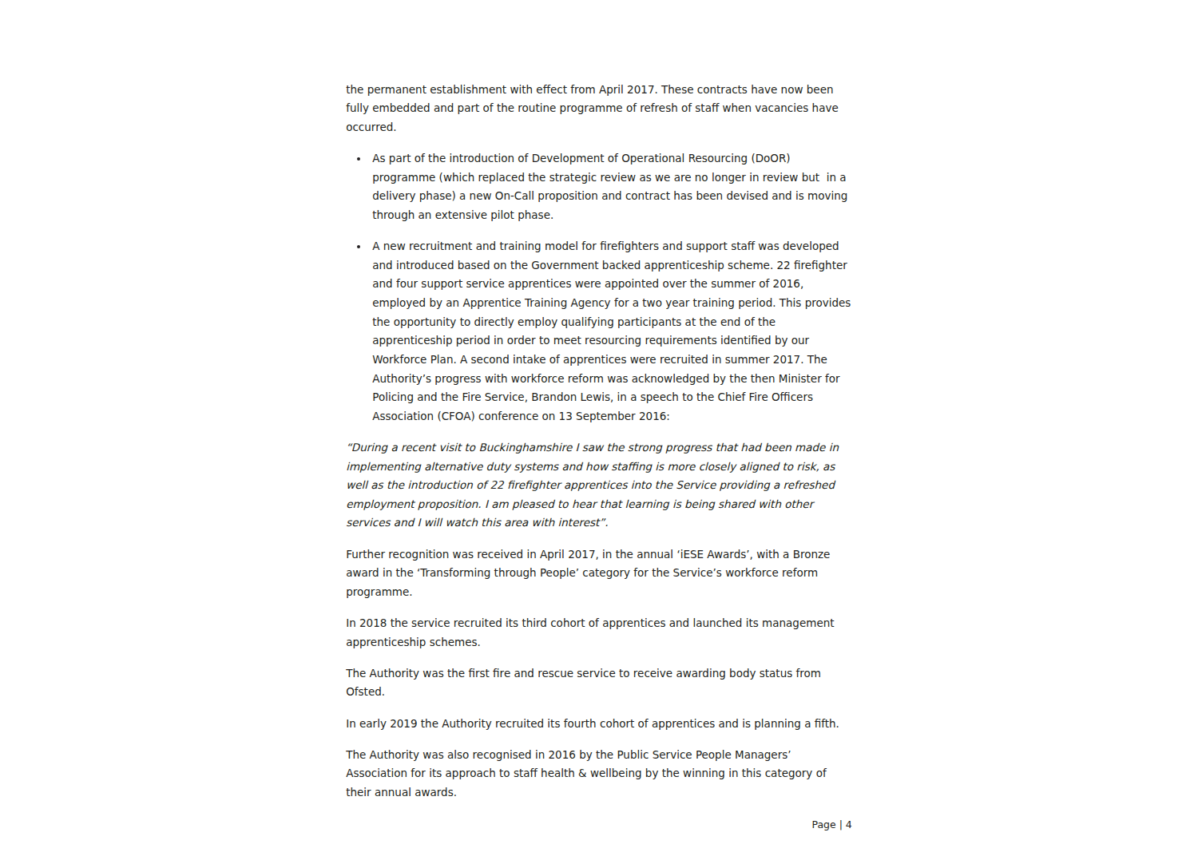the permanent establishment with effect from April 2017. These contracts have now been fully embedded and part of the routine programme of refresh of staff when vacancies have occurred.
As part of the introduction of Development of Operational Resourcing (DoOR) programme (which replaced the strategic review as we are no longer in review but in a delivery phase) a new On-Call proposition and contract has been devised and is moving through an extensive pilot phase.
A new recruitment and training model for firefighters and support staff was developed and introduced based on the Government backed apprenticeship scheme. 22 firefighter and four support service apprentices were appointed over the summer of 2016, employed by an Apprentice Training Agency for a two year training period. This provides the opportunity to directly employ qualifying participants at the end of the apprenticeship period in order to meet resourcing requirements identified by our Workforce Plan. A second intake of apprentices were recruited in summer 2017. The Authority’s progress with workforce reform was acknowledged by the then Minister for Policing and the Fire Service, Brandon Lewis, in a speech to the Chief Fire Officers Association (CFOA) conference on 13 September 2016:
“During a recent visit to Buckinghamshire I saw the strong progress that had been made in implementing alternative duty systems and how staffing is more closely aligned to risk, as well as the introduction of 22 firefighter apprentices into the Service providing a refreshed employment proposition. I am pleased to hear that learning is being shared with other services and I will watch this area with interest”.
Further recognition was received in April 2017, in the annual ‘iESE Awards’, with a Bronze award in the ‘Transforming through People’ category for the Service’s workforce reform programme.
In 2018 the service recruited its third cohort of apprentices and launched its management apprenticeship schemes.
The Authority was the first fire and rescue service to receive awarding body status from Ofsted.
In early 2019 the Authority recruited its fourth cohort of apprentices and is planning a fifth.
The Authority was also recognised in 2016 by the Public Service People Managers’ Association for its approach to staff health & wellbeing by the winning in this category of their annual awards.
Page | 4